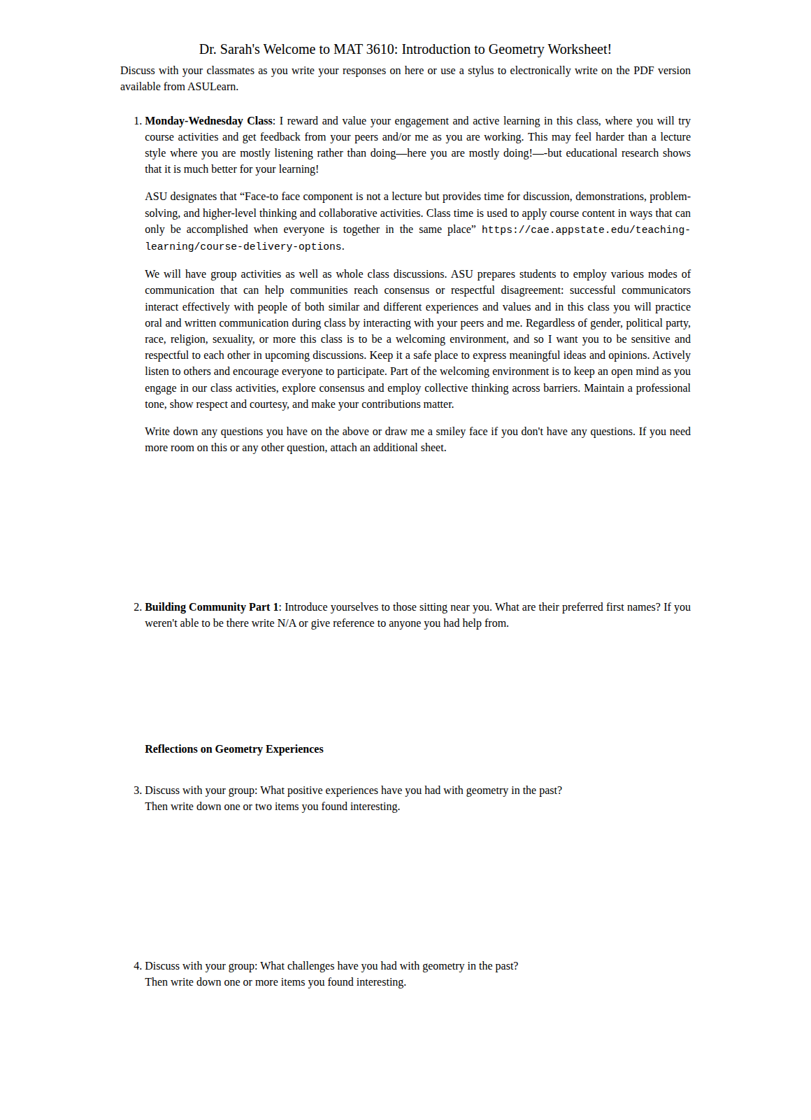Dr. Sarah's Welcome to MAT 3610: Introduction to Geometry Worksheet!
Discuss with your classmates as you write your responses on here or use a stylus to electronically write on the PDF version available from ASULearn.
Monday-Wednesday Class: I reward and value your engagement and active learning in this class, where you will try course activities and get feedback from your peers and/or me as you are working. This may feel harder than a lecture style where you are mostly listening rather than doing—here you are mostly doing!—-but educational research shows that it is much better for your learning!
ASU designates that “Face-to face component is not a lecture but provides time for discussion, demonstrations, problem-solving, and higher-level thinking and collaborative activities. Class time is used to apply course content in ways that can only be accomplished when everyone is together in the same place” https://cae.appstate.edu/teaching-learning/course-delivery-options.
We will have group activities as well as whole class discussions. ASU prepares students to employ various modes of communication that can help communities reach consensus or respectful disagreement: successful communicators interact effectively with people of both similar and different experiences and values and in this class you will practice oral and written communication during class by interacting with your peers and me. Regardless of gender, political party, race, religion, sexuality, or more this class is to be a welcoming environment, and so I want you to be sensitive and respectful to each other in upcoming discussions. Keep it a safe place to express meaningful ideas and opinions. Actively listen to others and encourage everyone to participate. Part of the welcoming environment is to keep an open mind as you engage in our class activities, explore consensus and employ collective thinking across barriers. Maintain a professional tone, show respect and courtesy, and make your contributions matter.
Write down any questions you have on the above or draw me a smiley face if you don't have any questions. If you need more room on this or any other question, attach an additional sheet.
Building Community Part 1: Introduce yourselves to those sitting near you. What are their preferred first names? If you weren't able to be there write N/A or give reference to anyone you had help from.
Reflections on Geometry Experiences
Discuss with your group: What positive experiences have you had with geometry in the past?
Then write down one or two items you found interesting.
Discuss with your group: What challenges have you had with geometry in the past?
Then write down one or more items you found interesting.